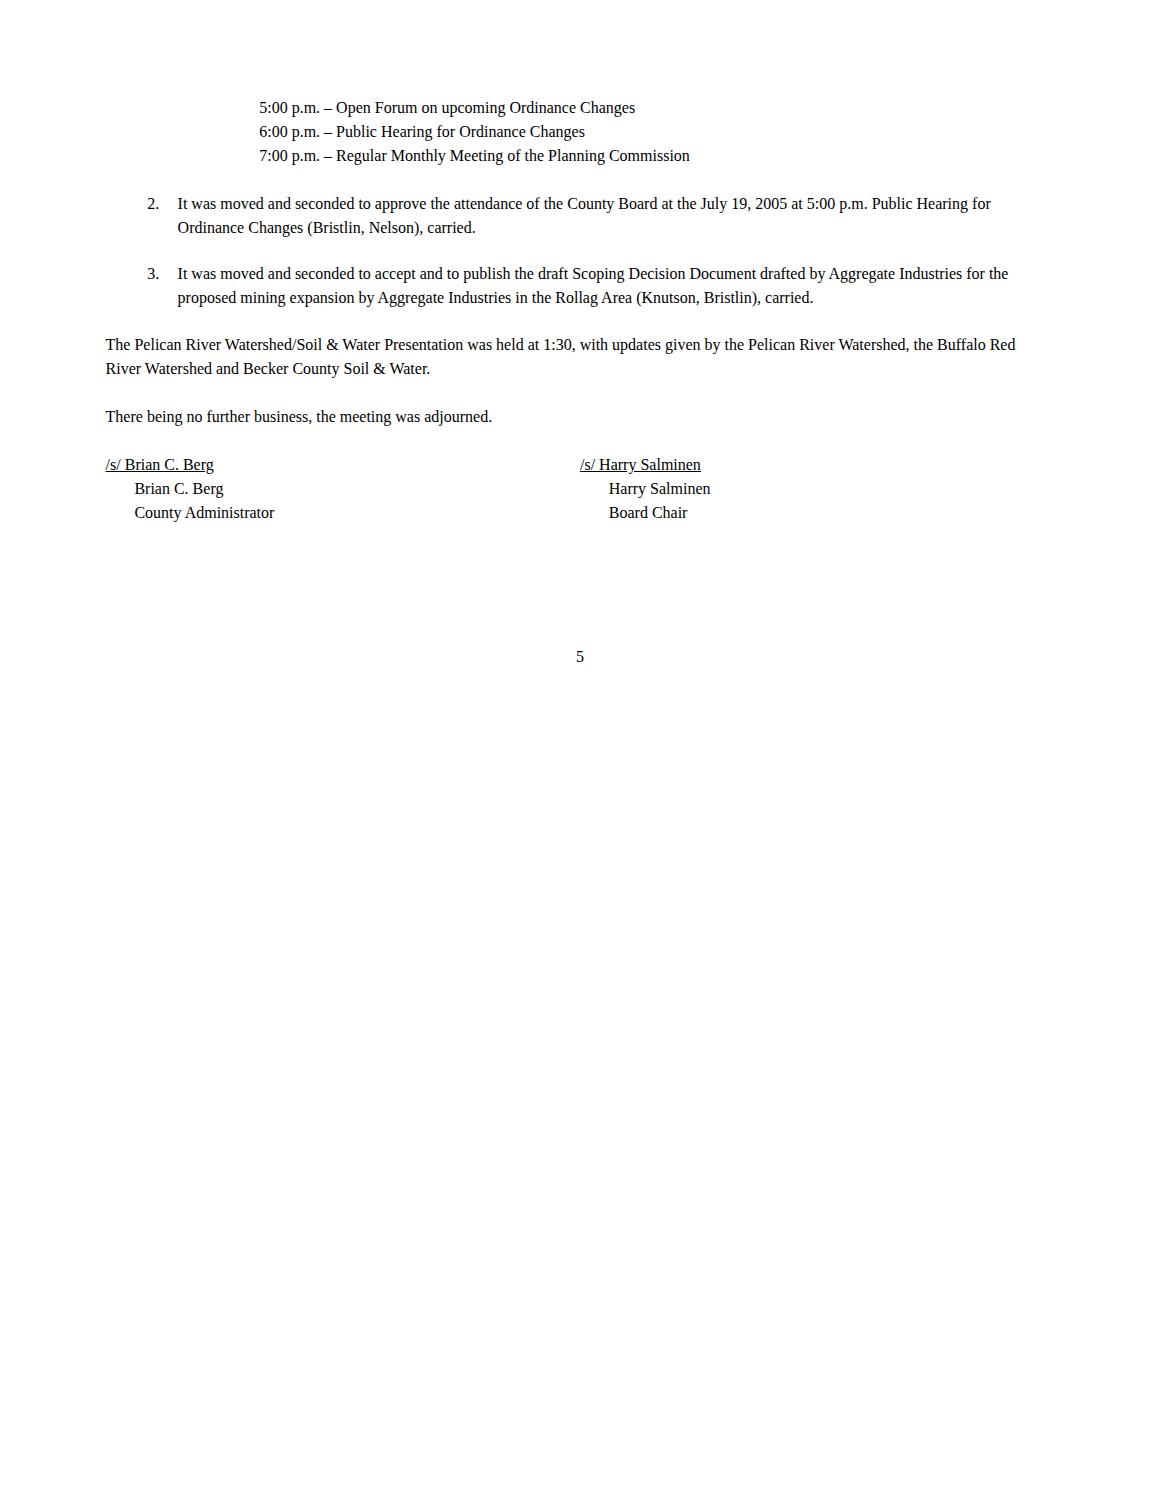5:00 p.m. – Open Forum on upcoming Ordinance Changes
6:00 p.m. – Public Hearing for Ordinance Changes
7:00 p.m. – Regular Monthly Meeting of the Planning Commission
It was moved and seconded to approve the attendance of the County Board at the July 19, 2005 at 5:00 p.m. Public Hearing for Ordinance Changes (Bristlin, Nelson), carried.
It was moved and seconded to accept and to publish the draft Scoping Decision Document drafted by Aggregate Industries for the proposed mining expansion by Aggregate Industries in the Rollag Area (Knutson, Bristlin), carried.
The Pelican River Watershed/Soil & Water Presentation was held at 1:30, with updates given by the Pelican River Watershed, the Buffalo Red River Watershed and Becker County Soil & Water.
There being no further business, the meeting was adjourned.
| /s/ Brian C. Berg Brian C. Berg County Administrator | /s/ Harry Salminen Harry Salminen Board Chair |
5